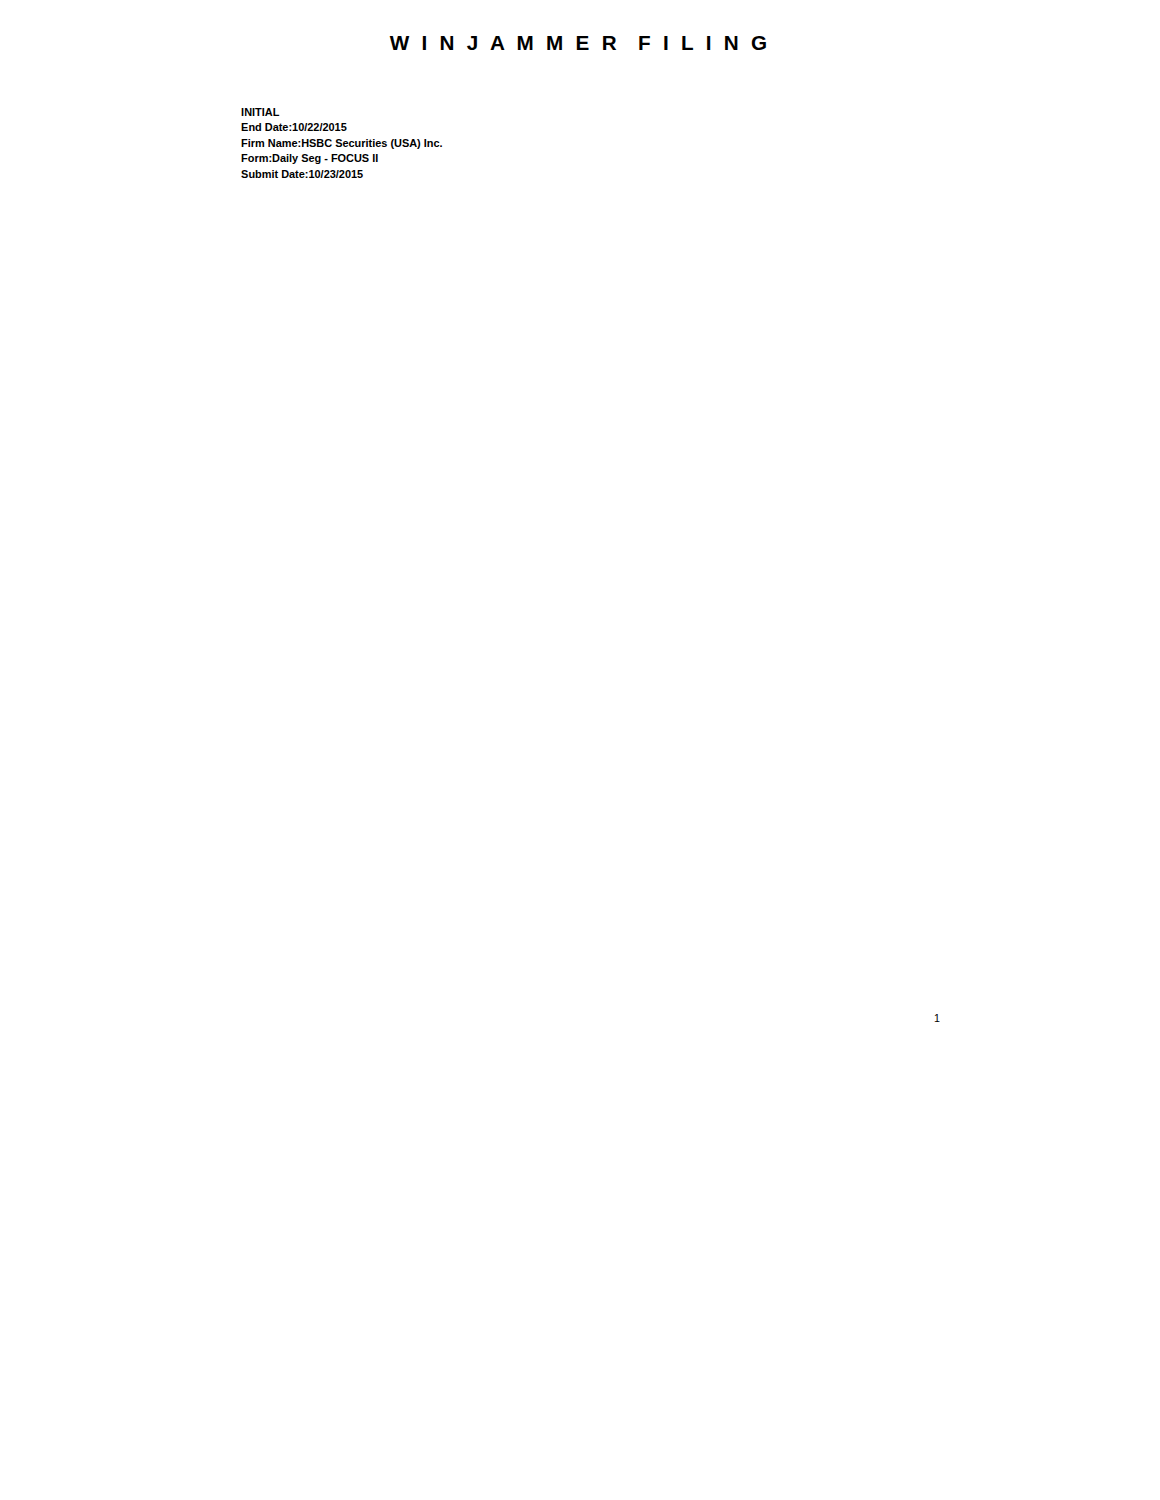W I N J A M M E R F I L I N G
INITIAL
End Date:10/22/2015
Firm Name:HSBC Securities (USA) Inc.
Form:Daily Seg - FOCUS II
Submit Date:10/23/2015
1